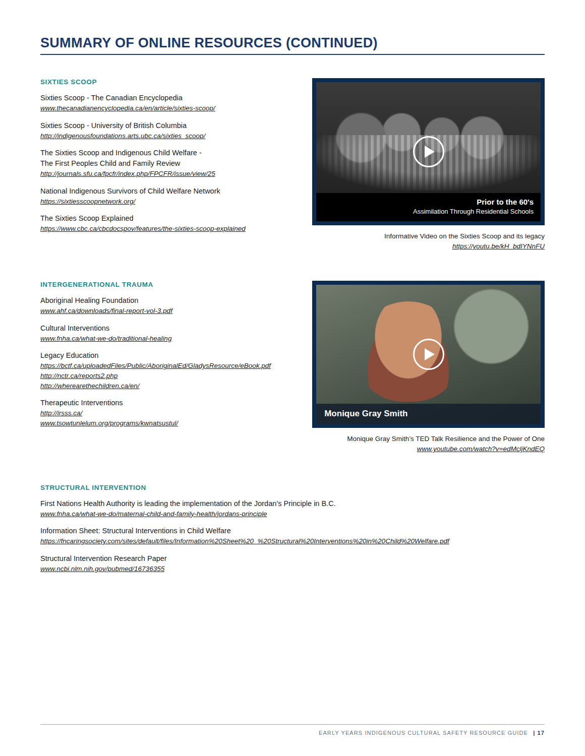Summary of Online Resources (Continued)
Sixties Scoop
Sixties Scoop - The Canadian Encyclopedia www.thecanadianencyclopedia.ca/en/article/sixties-scoop/
Sixties Scoop - University of British Columbia http://indigenousfoundations.arts.ubc.ca/sixties_scoop/
The Sixties Scoop and Indigenous Child Welfare -
The First Peoples Child and Family Review http://journals.sfu.ca/fpcfr/index.php/FPCFR/issue/view/25
National Indigenous Survivors of Child Welfare Network https://sixtiesscoopnetwork.org/
The Sixties Scoop Explained https://www.cbc.ca/cbcdocspov/features/the-sixties-scoop-explained
Prior to the 60's Assimilation Through Residential Schools
Informative Video on the Sixties Scoop and its legacy https://youtu.be/kH_bdIYNnFU
Intergenerational Trauma
Aboriginal Healing Foundation www.ahf.ca/downloads/final-report-vol-3.pdf
Cultural Interventions www.fnha.ca/what-we-do/traditional-healing
Legacy Education https://bctf.ca/uploadedFiles/Public/AboriginalEd/GladysResource/eBook.pdf http://nctr.ca/reports2.php http://wherearethechildren.ca/en/
Therapeutic Interventions http://irsss.ca/ www.tsowtunlelum.org/programs/kwnatsustul/
Monique Gray Smith
Monique Gray Smith’s TED Talk Resilience and the Power of One www.youtube.com/watch?v=edMcljKndEQ
Structural Intervention
First Nations Health Authority is leading the implementation of the Jordan’s Principle in B.C. www.fnha.ca/what-we-do/maternal-child-and-family-health/jordans-principle
Information Sheet: Structural Interventions in Child Welfare https://fncaringsociety.com/sites/default/files/Information%20Sheet%20_%20Structural%20Interventions%20in%20Child%20Welfare.pdf
Structural Intervention Research Paper www.ncbi.nlm.nih.gov/pubmed/16736355
Early Years Indigenous Cultural Safety Resource Guide | 17